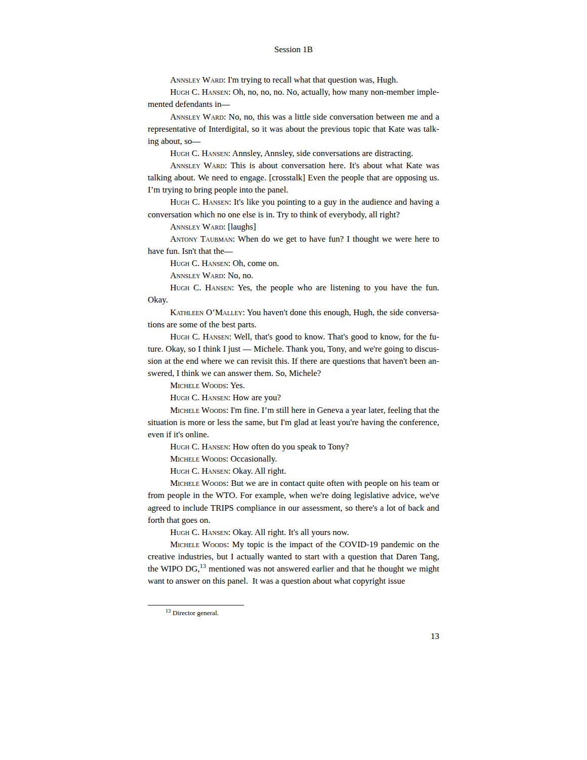Session 1B
Annsley Ward: I'm trying to recall what that question was, Hugh.
Hugh C. Hansen: Oh, no, no, no. No, actually, how many non-member implemented defendants in—
Annsley Ward: No, no, this was a little side conversation between me and a representative of Interdigital, so it was about the previous topic that Kate was talking about, so—
Hugh C. Hansen: Annsley, Annsley, side conversations are distracting.
Annsley Ward: This is about conversation here. It's about what Kate was talking about. We need to engage. [crosstalk] Even the people that are opposing us. I’m trying to bring people into the panel.
Hugh C. Hansen: It's like you pointing to a guy in the audience and having a conversation which no one else is in. Try to think of everybody, all right?
Annsley Ward: [laughs]
Antony Taubman: When do we get to have fun? I thought we were here to have fun. Isn't that the—
Hugh C. Hansen: Oh, come on.
Annsley Ward: No, no.
Hugh C. Hansen: Yes, the people who are listening to you have the fun. Okay.
Kathleen O’Malley: You haven't done this enough, Hugh, the side conversations are some of the best parts.
Hugh C. Hansen: Well, that's good to know. That's good to know, for the future. Okay, so I think I just — Michele. Thank you, Tony, and we're going to discussion at the end where we can revisit this. If there are questions that haven't been answered, I think we can answer them. So, Michele?
Michele Woods: Yes.
Hugh C. Hansen: How are you?
Michele Woods: I'm fine. I’m still here in Geneva a year later, feeling that the situation is more or less the same, but I'm glad at least you're having the conference, even if it's online.
Hugh C. Hansen: How often do you speak to Tony?
Michele Woods: Occasionally.
Hugh C. Hansen: Okay. All right.
Michele Woods: But we are in contact quite often with people on his team or from people in the WTO. For example, when we're doing legislative advice, we've agreed to include TRIPS compliance in our assessment, so there's a lot of back and forth that goes on.
Hugh C. Hansen: Okay. All right. It's all yours now.
Michele Woods: My topic is the impact of the COVID-19 pandemic on the creative industries, but I actually wanted to start with a question that Daren Tang, the WIPO DG,13 mentioned was not answered earlier and that he thought we might want to answer on this panel. It was a question about what copyright issue
13 Director general.
13